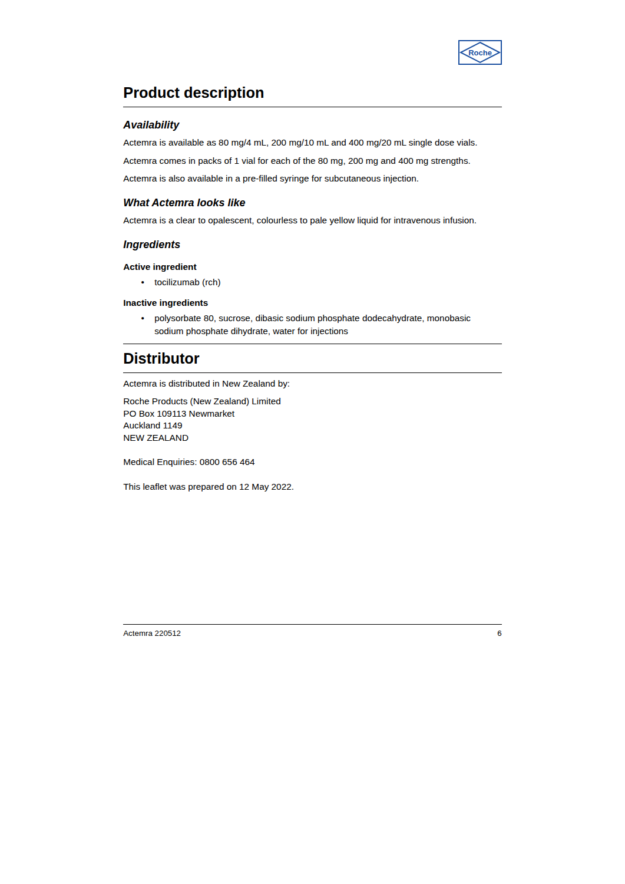Roche
Product description
Availability
Actemra is available as 80 mg/4 mL, 200 mg/10 mL and 400 mg/20 mL single dose vials.
Actemra comes in packs of 1 vial for each of the 80 mg, 200 mg and 400 mg strengths.
Actemra is also available in a pre-filled syringe for subcutaneous injection.
What Actemra looks like
Actemra is a clear to opalescent, colourless to pale yellow liquid for intravenous infusion.
Ingredients
Active ingredient
tocilizumab (rch)
Inactive ingredients
polysorbate 80, sucrose, dibasic sodium phosphate dodecahydrate, monobasic sodium phosphate dihydrate, water for injections
Distributor
Actemra is distributed in New Zealand by:
Roche Products (New Zealand) Limited
PO Box 109113 Newmarket
Auckland 1149
NEW ZEALAND
Medical Enquiries: 0800 656 464
This leaflet was prepared on 12 May 2022.
Actemra 220512 6